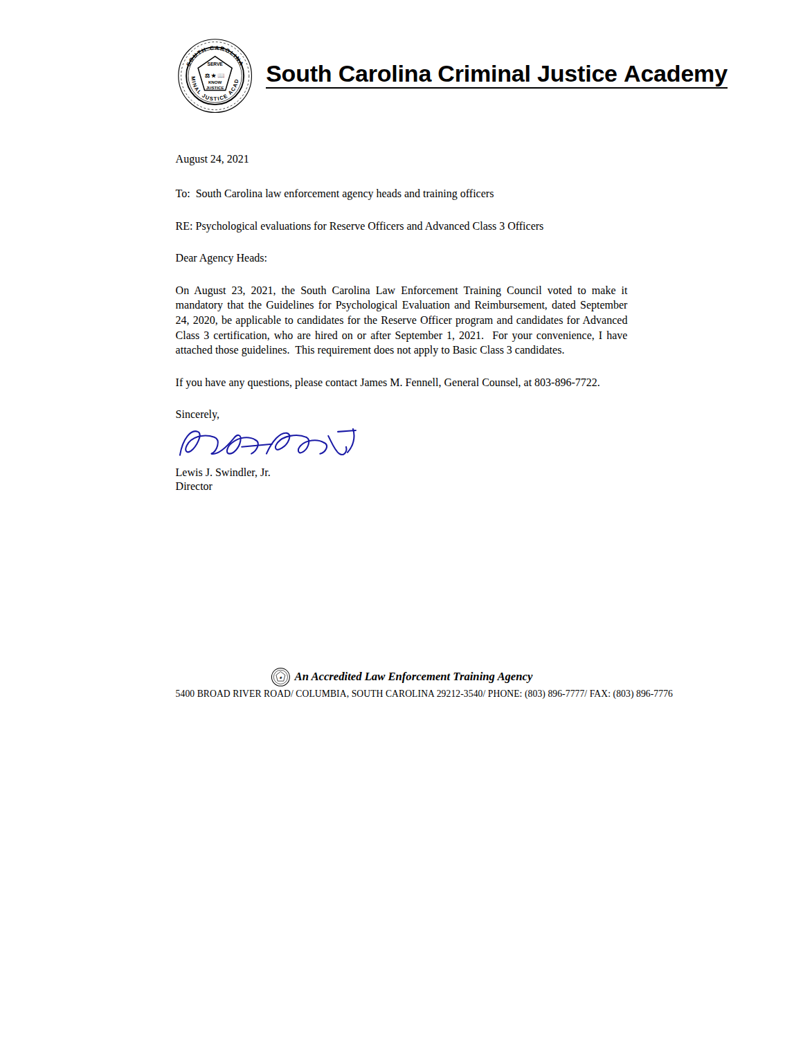SOUTH CAROLINA CRIMINAL JUSTICE ACADEMY SERVE ⚖ ★ 📖 KNOW JUSTICE
South Carolina Criminal Justice Academy
August 24, 2021
To: South Carolina law enforcement agency heads and training officers
RE: Psychological evaluations for Reserve Officers and Advanced Class 3 Officers
Dear Agency Heads:
On August 23, 2021, the South Carolina Law Enforcement Training Council voted to make it mandatory that the Guidelines for Psychological Evaluation and Reimbursement, dated September 24, 2020, be applicable to candidates for the Reserve Officer program and candidates for Advanced Class 3 certification, who are hired on or after September 1, 2021. For your convenience, I have attached those guidelines. This requirement does not apply to Basic Class 3 candidates.
If you have any questions, please contact James M. Fennell, General Counsel, at 803-896-7722.
Sincerely,
Lewis J. Swindler, Jr.
Director
★ An Accredited Law Enforcement Training Agency
5400 BROAD RIVER ROAD/ COLUMBIA, SOUTH CAROLINA 29212-3540/ PHONE: (803) 896-7777/ FAX: (803) 896-7776